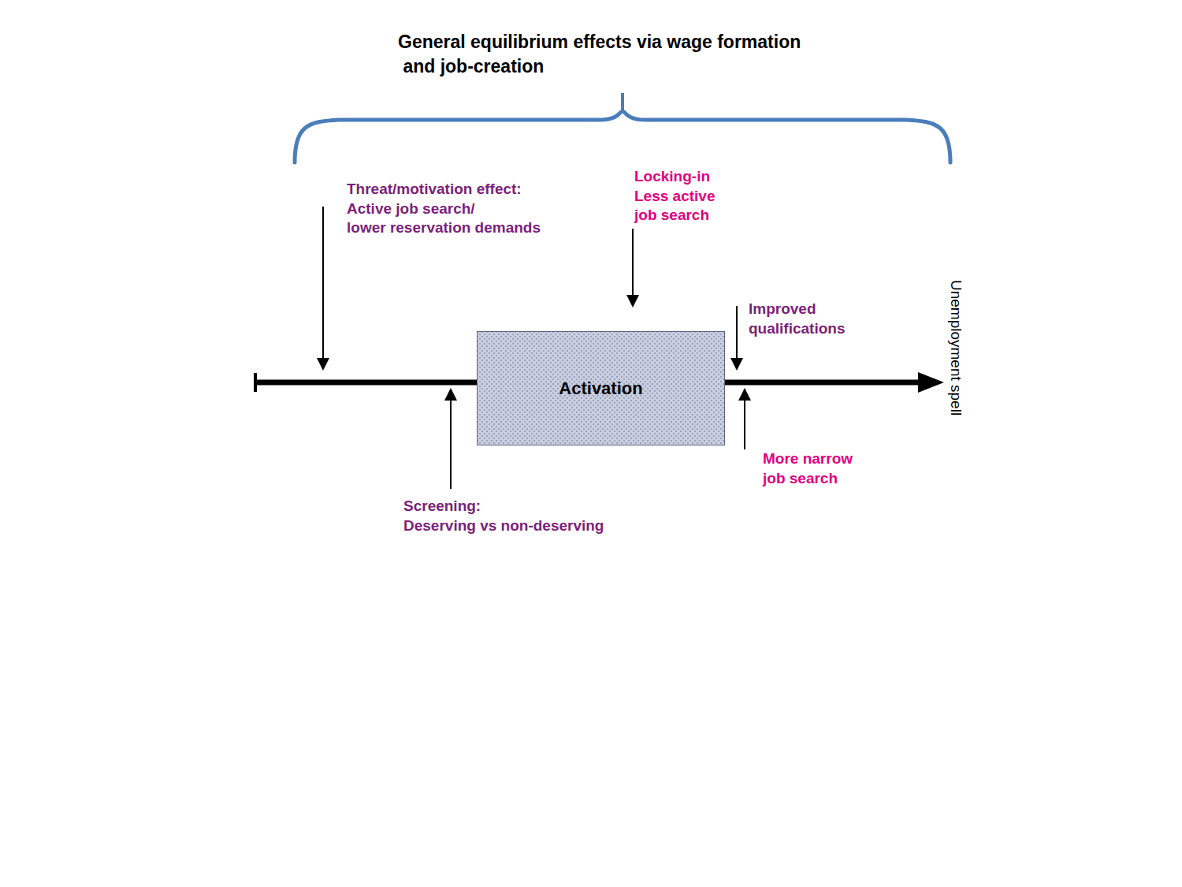General equilibrium effects via wage formation
and job-creation
Unemployment spell
Activation
Threat/motivation effect:
Active job search/
lower reservation demands
Locking-in
Less active
job search
Improved
qualifications
More narrow
job search
Screening:
Deserving vs non-deserving